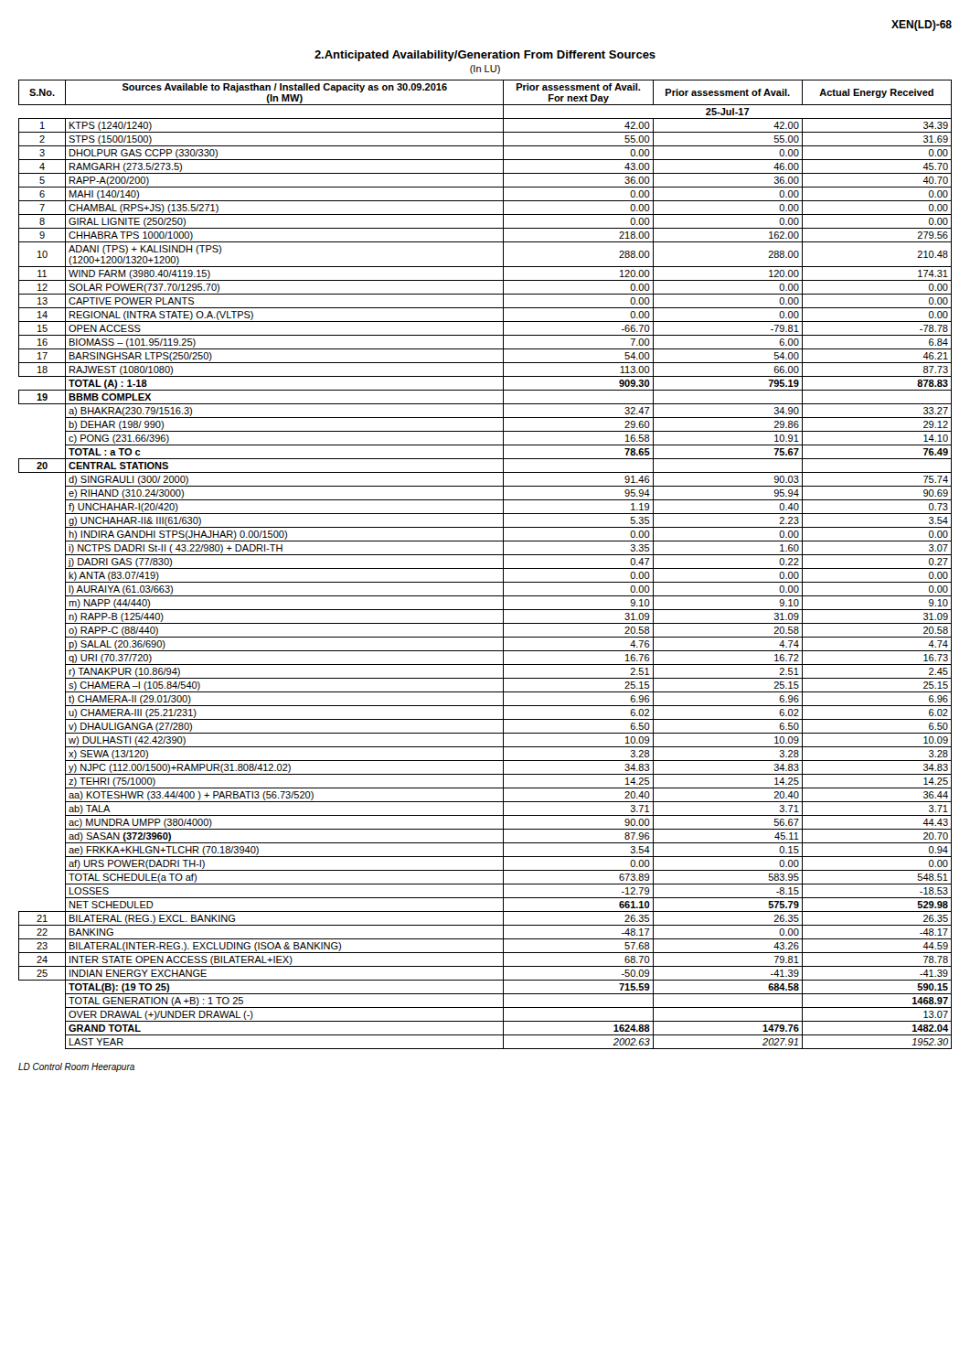XEN(LD)-68
2.Anticipated Availability/Generation From Different Sources
(In LU)
| S.No. | Sources Available to Rajasthan / Installed Capacity as on 30.09.2016 (In MW) | Prior assessment of Avail. For next Day | Prior assessment of Avail. | Actual Energy Received |
| --- | --- | --- | --- | --- |
| | | 25-Jul-17 |
| 1 | KTPS (1240/1240) | 42.00 | 42.00 | 34.39 |
| 2 | STPS (1500/1500) | 55.00 | 55.00 | 31.69 |
| 3 | DHOLPUR GAS CCPP (330/330) | 0.00 | 0.00 | 0.00 |
| 4 | RAMGARH (273.5/273.5) | 43.00 | 46.00 | 45.70 |
| 5 | RAPP-A(200/200) | 36.00 | 36.00 | 40.70 |
| 6 | MAHI (140/140) | 0.00 | 0.00 | 0.00 |
| 7 | CHAMBAL (RPS+JS) (135.5/271) | 0.00 | 0.00 | 0.00 |
| 8 | GIRAL LIGNITE (250/250) | 0.00 | 0.00 | 0.00 |
| 9 | CHHABRA TPS 1000/1000) | 218.00 | 162.00 | 279.56 |
| 10 | ADANI (TPS) + KALISINDH (TPS) (1200+1200/1320+1200) | 288.00 | 288.00 | 210.48 |
| 11 | WIND FARM (3980.40/4119.15) | 120.00 | 120.00 | 174.31 |
| 12 | SOLAR POWER(737.70/1295.70) | 0.00 | 0.00 | 0.00 |
| 13 | CAPTIVE POWER PLANTS | 0.00 | 0.00 | 0.00 |
| 14 | REGIONAL (INTRA STATE) O.A.(VLTPS) | 0.00 | 0.00 | 0.00 |
| 15 | OPEN ACCESS | -66.70 | -79.81 | -78.78 |
| 16 | BIOMASS – (101.95/119.25) | 7.00 | 6.00 | 6.84 |
| 17 | BARSINGHSAR LTPS(250/250) | 54.00 | 54.00 | 46.21 |
| 18 | RAJWEST (1080/1080) | 113.00 | 66.00 | 87.73 |
| | TOTAL (A) : 1-18 | 909.30 | 795.19 | 878.83 |
| 19 | BBMB COMPLEX | | | |
| | a) BHAKRA(230.79/1516.3) | 32.47 | 34.90 | 33.27 |
| | b) DEHAR (198/ 990) | 29.60 | 29.86 | 29.12 |
| | c) PONG (231.66/396) | 16.58 | 10.91 | 14.10 |
| | TOTAL : a TO c | 78.65 | 75.67 | 76.49 |
| 20 | CENTRAL STATIONS | | | |
| | d) SINGRAULI (300/ 2000) | 91.46 | 90.03 | 75.74 |
| | e) RIHAND (310.24/3000) | 95.94 | 95.94 | 90.69 |
| | f) UNCHAHAR-I(20/420) | 1.19 | 0.40 | 0.73 |
| | g) UNCHAHAR-II& III(61/630) | 5.35 | 2.23 | 3.54 |
| | h) INDIRA GANDHI STPS(JHAJHAR) 0.00/1500) | 0.00 | 0.00 | 0.00 |
| | i) NCTPS DADRI St-II ( 43.22/980) + DADRI-TH | 3.35 | 1.60 | 3.07 |
| | j) DADRI GAS (77/830) | 0.47 | 0.22 | 0.27 |
| | k) ANTA (83.07/419) | 0.00 | 0.00 | 0.00 |
| | l) AURAIYA (61.03/663) | 0.00 | 0.00 | 0.00 |
| | m) NAPP (44/440) | 9.10 | 9.10 | 9.10 |
| | n) RAPP-B (125/440) | 31.09 | 31.09 | 31.09 |
| | o) RAPP-C (88/440) | 20.58 | 20.58 | 20.58 |
| | p) SALAL (20.36/690) | 4.76 | 4.74 | 4.74 |
| | q) URI (70.37/720) | 16.76 | 16.72 | 16.73 |
| | r) TANAKPUR (10.86/94) | 2.51 | 2.51 | 2.45 |
| | s) CHAMERA –I (105.84/540) | 25.15 | 25.15 | 25.15 |
| | t) CHAMERA-II (29.01/300) | 6.96 | 6.96 | 6.96 |
| | u) CHAMERA-III (25.21/231) | 6.02 | 6.02 | 6.02 |
| | v) DHAULIGANGA (27/280) | 6.50 | 6.50 | 6.50 |
| | w) DULHASTI (42.42/390) | 10.09 | 10.09 | 10.09 |
| | x) SEWA (13/120) | 3.28 | 3.28 | 3.28 |
| | y) NJPC (112.00/1500)+RAMPUR(31.808/412.02) | 34.83 | 34.83 | 34.83 |
| | z) TEHRI (75/1000) | 14.25 | 14.25 | 14.25 |
| | aa) KOTESHWR (33.44/400 ) + PARBATI3 (56.73/520) | 20.40 | 20.40 | 36.44 |
| | ab) TALA | 3.71 | 3.71 | 3.71 |
| | ac) MUNDRA UMPP (380/4000) | 90.00 | 56.67 | 44.43 |
| | ad) SASAN (372/3960) | 87.96 | 45.11 | 20.70 |
| | ae) FRKKA+KHLGN+TLCHR (70.18/3940) | 3.54 | 0.15 | 0.94 |
| | af) URS POWER(DADRI TH-I) | 0.00 | 0.00 | 0.00 |
| | TOTAL SCHEDULE(a TO af) | 673.89 | 583.95 | 548.51 |
| | LOSSES | -12.79 | -8.15 | -18.53 |
| | NET SCHEDULED | 661.10 | 575.79 | 529.98 |
| 21 | BILATERAL (REG.) EXCL. BANKING | 26.35 | 26.35 | 26.35 |
| 22 | BANKING | -48.17 | 0.00 | -48.17 |
| 23 | BILATERAL(INTER-REG.). EXCLUDING (ISOA & BANKING) | 57.68 | 43.26 | 44.59 |
| 24 | INTER STATE OPEN ACCESS (BILATERAL+IEX) | 68.70 | 79.81 | 78.78 |
| 25 | INDIAN ENERGY EXCHANGE | -50.09 | -41.39 | -41.39 |
| | TOTAL(B): (19 TO 25) | 715.59 | 684.58 | 590.15 |
| | TOTAL GENERATION (A +B) : 1 TO 25 | | | 1468.97 |
| | OVER DRAWAL (+)/UNDER DRAWAL (-) | | | 13.07 |
| | GRAND TOTAL | 1624.88 | 1479.76 | 1482.04 |
| | LAST YEAR | 2002.63 | 2027.91 | 1952.30 |
LD Control Room Heerapura